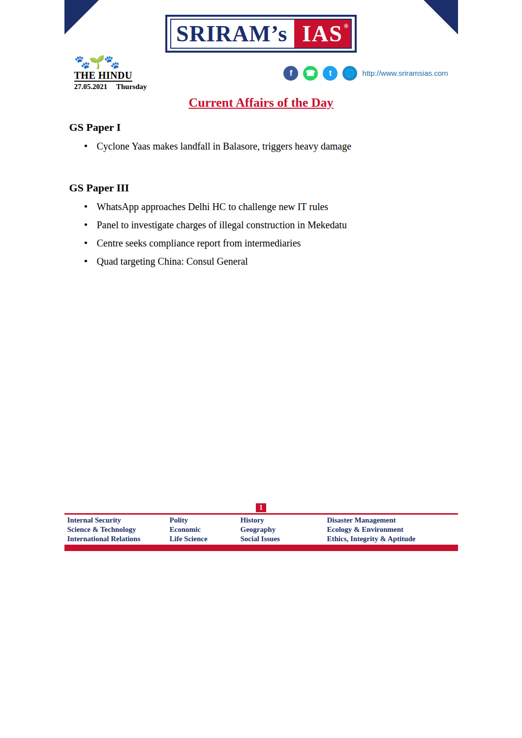SRIRAM’s
IAS®
🐾🌱🐾
THE HINDU
27.05.2021Thursday
f ☎ t 🌐 http://www.sriramsias.com
Current Affairs of the Day
GS Paper I
Cyclone Yaas makes landfall in Balasore, triggers heavy damage
GS Paper III
WhatsApp approaches Delhi HC to challenge new IT rules
Panel to investigate charges of illegal construction in Mekedatu
Centre seeks compliance report from intermediaries
Quad targeting China: Consul General
1
| Internal Security | Polity | History | Disaster Management |
| Science & Technology | Economic | Geography | Ecology & Environment |
| International Relations | Life Science | Social Issues | Ethics, Integrity & Aptitude |